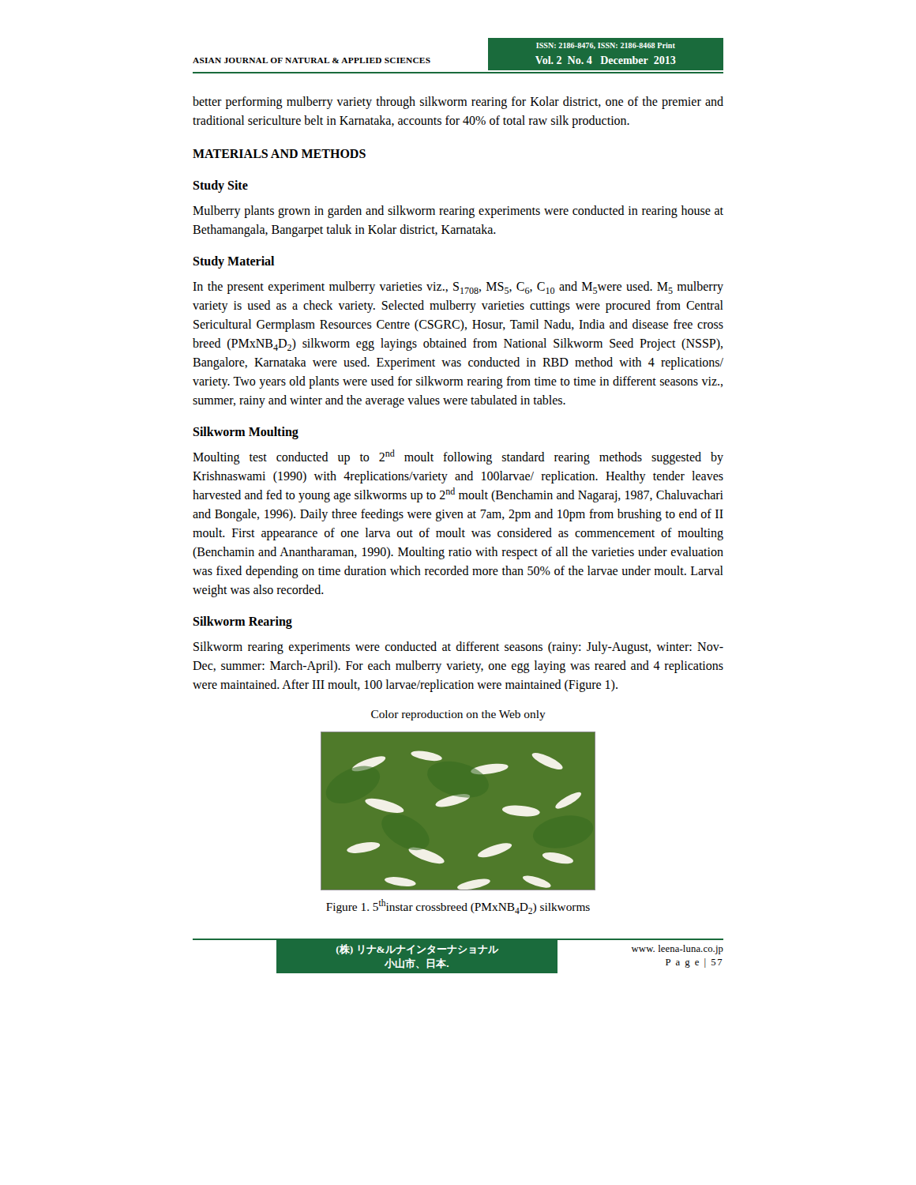Asian Journal of Natural & Applied Sciences
ISSN: 2186-8476, ISSN: 2186-8468 Print
Vol. 2 No. 4 December 2013
better performing mulberry variety through silkworm rearing for Kolar district, one of the premier and traditional sericulture belt in Karnataka, accounts for 40% of total raw silk production.
Materials and Methods
Study Site
Mulberry plants grown in garden and silkworm rearing experiments were conducted in rearing house at Bethamangala, Bangarpet taluk in Kolar district, Karnataka.
Study Material
In the present experiment mulberry varieties viz., S1708, MS5, C6, C10 and M5were used. M5 mulberry variety is used as a check variety. Selected mulberry varieties cuttings were procured from Central Sericultural Germplasm Resources Centre (CSGRC), Hosur, Tamil Nadu, India and disease free cross breed (PMxNB4D2) silkworm egg layings obtained from National Silkworm Seed Project (NSSP), Bangalore, Karnataka were used. Experiment was conducted in RBD method with 4 replications/ variety. Two years old plants were used for silkworm rearing from time to time in different seasons viz., summer, rainy and winter and the average values were tabulated in tables.
Silkworm Moulting
Moulting test conducted up to 2nd moult following standard rearing methods suggested by Krishnaswami (1990) with 4replications/variety and 100larvae/ replication. Healthy tender leaves harvested and fed to young age silkworms up to 2nd moult (Benchamin and Nagaraj, 1987, Chaluvachari and Bongale, 1996). Daily three feedings were given at 7am, 2pm and 10pm from brushing to end of II moult. First appearance of one larva out of moult was considered as commencement of moulting (Benchamin and Anantharaman, 1990). Moulting ratio with respect of all the varieties under evaluation was fixed depending on time duration which recorded more than 50% of the larvae under moult. Larval weight was also recorded.
Silkworm Rearing
Silkworm rearing experiments were conducted at different seasons (rainy: July-August, winter: Nov-Dec, summer: March-April). For each mulberry variety, one egg laying was reared and 4 replications were maintained. After III moult, 100 larvae/replication were maintained (Figure 1).
Color reproduction on the Web only
Figure 1. 5thinstar crossbreed (PMxNB4D2) silkworms
(株) リナ&ルナインターナショナル
小山市、日本.
www. leena-luna.co.jp
P a g e | 57